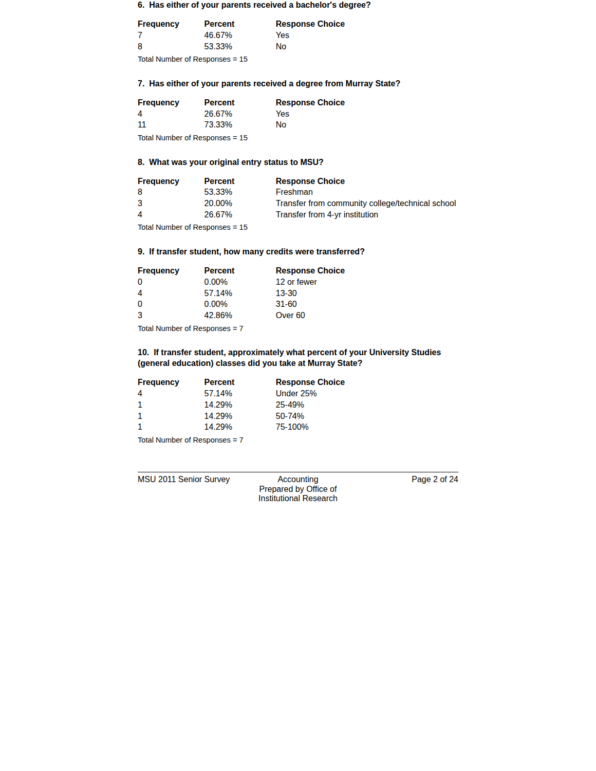6. Has either of your parents received a bachelor's degree?
| Frequency | Percent | Response Choice |
| --- | --- | --- |
| 7 | 46.67% | Yes |
| 8 | 53.33% | No |
Total Number of Responses = 15
7. Has either of your parents received a degree from Murray State?
| Frequency | Percent | Response Choice |
| --- | --- | --- |
| 4 | 26.67% | Yes |
| 11 | 73.33% | No |
Total Number of Responses = 15
8. What was your original entry status to MSU?
| Frequency | Percent | Response Choice |
| --- | --- | --- |
| 8 | 53.33% | Freshman |
| 3 | 20.00% | Transfer from community college/technical school |
| 4 | 26.67% | Transfer from 4-yr institution |
Total Number of Responses = 15
9. If transfer student, how many credits were transferred?
| Frequency | Percent | Response Choice |
| --- | --- | --- |
| 0 | 0.00% | 12 or fewer |
| 4 | 57.14% | 13-30 |
| 0 | 0.00% | 31-60 |
| 3 | 42.86% | Over 60 |
Total Number of Responses = 7
10. If transfer student, approximately what percent of your University Studies (general education) classes did you take at Murray State?
| Frequency | Percent | Response Choice |
| --- | --- | --- |
| 4 | 57.14% | Under 25% |
| 1 | 14.29% | 25-49% |
| 1 | 14.29% | 50-74% |
| 1 | 14.29% | 75-100% |
Total Number of Responses = 7
| MSU 2011 Senior Survey | Accounting | Page 2 of 24 |
| | Prepared by Office of Institutional Research | |